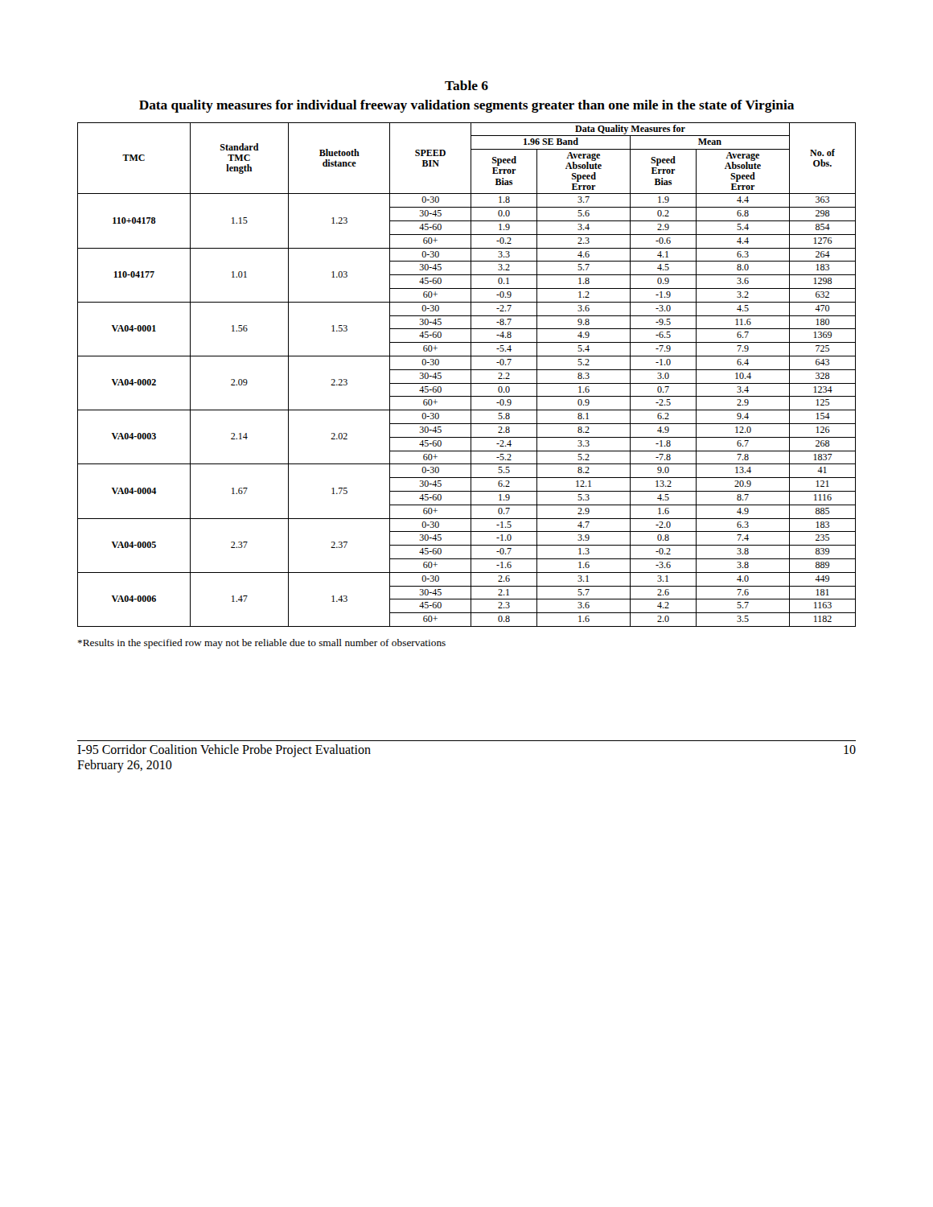Table 6
Data quality measures for individual freeway validation segments greater than one mile in the state of Virginia
| TMC | Standard TMC length | Bluetooth distance | SPEED BIN | Data Quality Measures for | No. of Obs. |
| --- | --- | --- | --- | --- | --- |
| 1.96 SE Band | Mean |
| Speed Error Bias | Average Absolute Speed Error | Speed Error Bias | Average Absolute Speed Error |
| 110+04178 | 1.15 | 1.23 | 0-30 | 1.8 | 3.7 | 1.9 | 4.4 | 363 |
| 30-45 | 0.0 | 5.6 | 0.2 | 6.8 | 298 |
| 45-60 | 1.9 | 3.4 | 2.9 | 5.4 | 854 |
| 60+ | -0.2 | 2.3 | -0.6 | 4.4 | 1276 |
| 110-04177 | 1.01 | 1.03 | 0-30 | 3.3 | 4.6 | 4.1 | 6.3 | 264 |
| 30-45 | 3.2 | 5.7 | 4.5 | 8.0 | 183 |
| 45-60 | 0.1 | 1.8 | 0.9 | 3.6 | 1298 |
| 60+ | -0.9 | 1.2 | -1.9 | 3.2 | 632 |
| VA04-0001 | 1.56 | 1.53 | 0-30 | -2.7 | 3.6 | -3.0 | 4.5 | 470 |
| 30-45 | -8.7 | 9.8 | -9.5 | 11.6 | 180 |
| 45-60 | -4.8 | 4.9 | -6.5 | 6.7 | 1369 |
| 60+ | -5.4 | 5.4 | -7.9 | 7.9 | 725 |
| VA04-0002 | 2.09 | 2.23 | 0-30 | -0.7 | 5.2 | -1.0 | 6.4 | 643 |
| 30-45 | 2.2 | 8.3 | 3.0 | 10.4 | 328 |
| 45-60 | 0.0 | 1.6 | 0.7 | 3.4 | 1234 |
| 60+ | -0.9 | 0.9 | -2.5 | 2.9 | 125 |
| VA04-0003 | 2.14 | 2.02 | 0-30 | 5.8 | 8.1 | 6.2 | 9.4 | 154 |
| 30-45 | 2.8 | 8.2 | 4.9 | 12.0 | 126 |
| 45-60 | -2.4 | 3.3 | -1.8 | 6.7 | 268 |
| 60+ | -5.2 | 5.2 | -7.8 | 7.8 | 1837 |
| VA04-0004 | 1.67 | 1.75 | 0-30 | 5.5 | 8.2 | 9.0 | 13.4 | 41 |
| 30-45 | 6.2 | 12.1 | 13.2 | 20.9 | 121 |
| 45-60 | 1.9 | 5.3 | 4.5 | 8.7 | 1116 |
| 60+ | 0.7 | 2.9 | 1.6 | 4.9 | 885 |
| VA04-0005 | 2.37 | 2.37 | 0-30 | -1.5 | 4.7 | -2.0 | 6.3 | 183 |
| 30-45 | -1.0 | 3.9 | 0.8 | 7.4 | 235 |
| 45-60 | -0.7 | 1.3 | -0.2 | 3.8 | 839 |
| 60+ | -1.6 | 1.6 | -3.6 | 3.8 | 889 |
| VA04-0006 | 1.47 | 1.43 | 0-30 | 2.6 | 3.1 | 3.1 | 4.0 | 449 |
| 30-45 | 2.1 | 5.7 | 2.6 | 7.6 | 181 |
| 45-60 | 2.3 | 3.6 | 4.2 | 5.7 | 1163 |
| 60+ | 0.8 | 1.6 | 2.0 | 3.5 | 1182 |
*Results in the specified row may not be reliable due to small number of observations
I-95 Corridor Coalition Vehicle Probe Project Evaluation
10
February 26, 2010